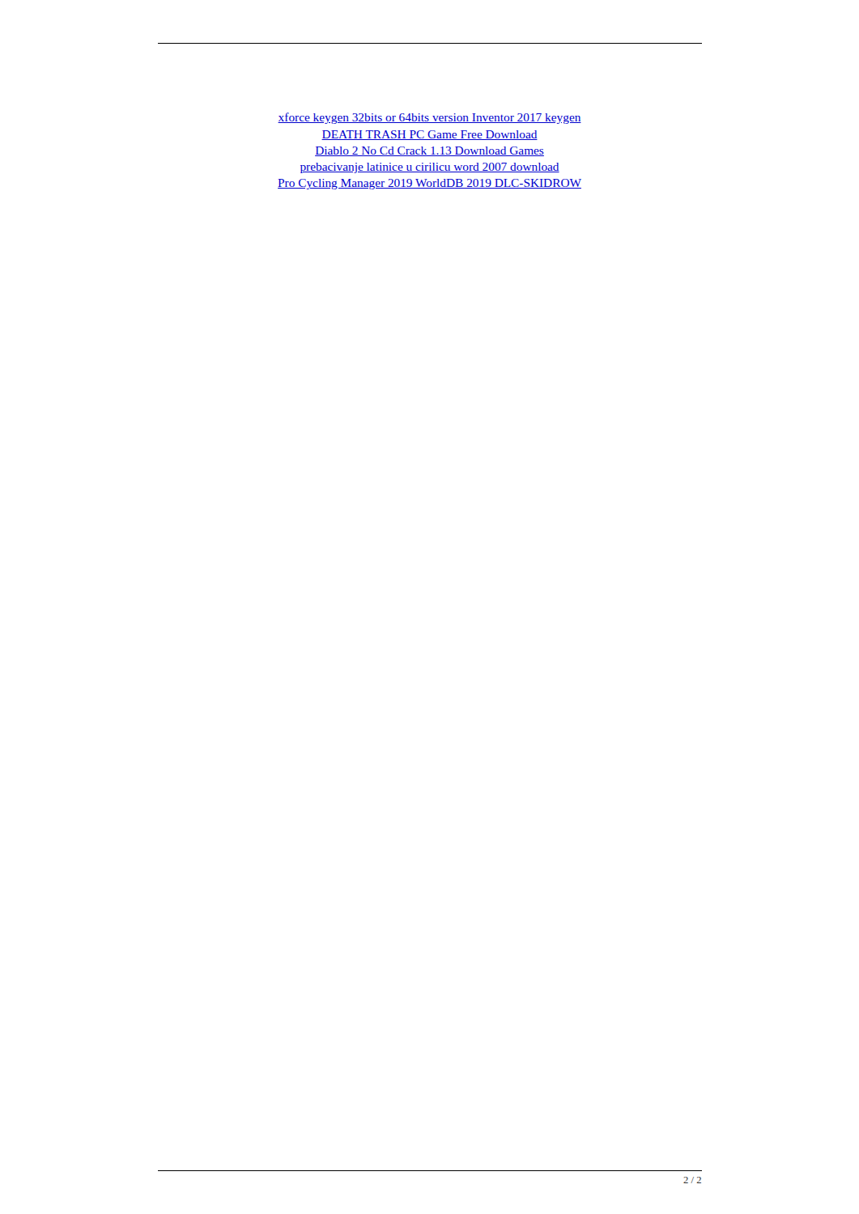xforce keygen 32bits or 64bits version Inventor 2017 keygen DEATH TRASH PC Game Free Download Diablo 2 No Cd Crack 1.13 Download Games prebacivanje latinice u cirilicu word 2007 download Pro Cycling Manager 2019 WorldDB 2019 DLC-SKIDROW
2 / 2